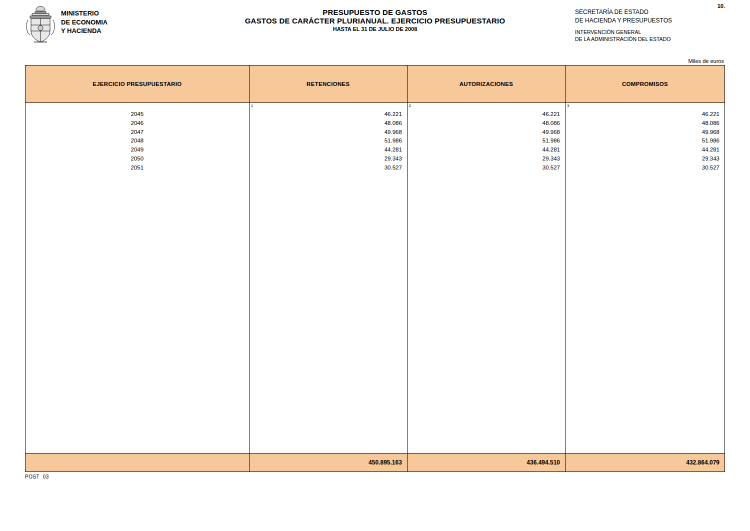10.
MINISTERIO
DE ECONOMIA
Y HACIENDA
PRESUPUESTO DE GASTOS
GASTOS DE CARÁCTER PLURIANUAL. EJERCICIO PRESUPUESTARIO
HASTA EL 31 DE JULIO DE 2008
SECRETARÍA DE ESTADO
DE HACIENDA Y PRESUPUESTOS
INTERVENCIÓN GENERAL
DE LA ADMINISTRACIÓN DEL ESTADO
Miles de euros
| EJERCICIO PRESUPUESTARIO | RETENCIONES | AUTORIZACIONES | COMPROMISOS |
| --- | --- | --- | --- |
| 2045 2046 2047 2048 2049 2050 2051 | 1 46.221 48.086 49.968 51.986 44.281 29.343 30.527 | 2 46.221 48.086 49.968 51.986 44.281 29.343 30.527 | 3 46.221 48.086 49.968 51.986 44.281 29.343 30.527 |
| | 450.895.163 | 436.494.510 | 432.864.079 |
POST 03